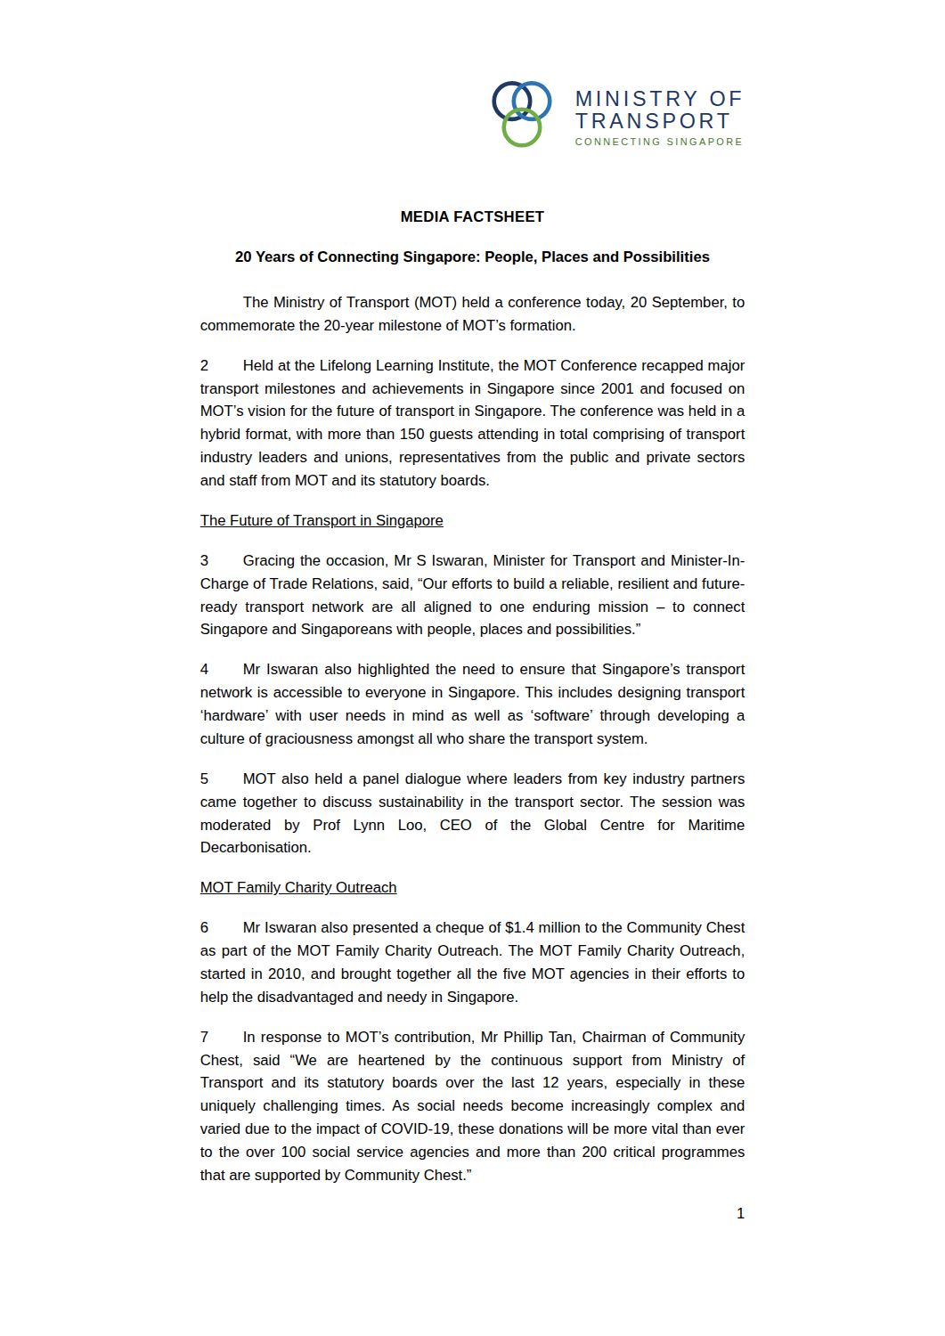MINISTRY OF TRANSPORT CONNECTING SINGAPORE
MEDIA FACTSHEET
20 Years of Connecting Singapore: People, Places and Possibilities
The Ministry of Transport (MOT) held a conference today, 20 September, to commemorate the 20-year milestone of MOT’s formation.
2 Held at the Lifelong Learning Institute, the MOT Conference recapped major transport milestones and achievements in Singapore since 2001 and focused on MOT’s vision for the future of transport in Singapore. The conference was held in a hybrid format, with more than 150 guests attending in total comprising of transport industry leaders and unions, representatives from the public and private sectors and staff from MOT and its statutory boards.
The Future of Transport in Singapore
3 Gracing the occasion, Mr S Iswaran, Minister for Transport and Minister-In-Charge of Trade Relations, said, “Our efforts to build a reliable, resilient and future-ready transport network are all aligned to one enduring mission – to connect Singapore and Singaporeans with people, places and possibilities.”
4 Mr Iswaran also highlighted the need to ensure that Singapore’s transport network is accessible to everyone in Singapore. This includes designing transport ‘hardware’ with user needs in mind as well as ‘software’ through developing a culture of graciousness amongst all who share the transport system.
5 MOT also held a panel dialogue where leaders from key industry partners came together to discuss sustainability in the transport sector. The session was moderated by Prof Lynn Loo, CEO of the Global Centre for Maritime Decarbonisation.
MOT Family Charity Outreach
6 Mr Iswaran also presented a cheque of $1.4 million to the Community Chest as part of the MOT Family Charity Outreach. The MOT Family Charity Outreach, started in 2010, and brought together all the five MOT agencies in their efforts to help the disadvantaged and needy in Singapore.
7 In response to MOT’s contribution, Mr Phillip Tan, Chairman of Community Chest, said “We are heartened by the continuous support from Ministry of Transport and its statutory boards over the last 12 years, especially in these uniquely challenging times. As social needs become increasingly complex and varied due to the impact of COVID-19, these donations will be more vital than ever to the over 100 social service agencies and more than 200 critical programmes that are supported by Community Chest.”
1